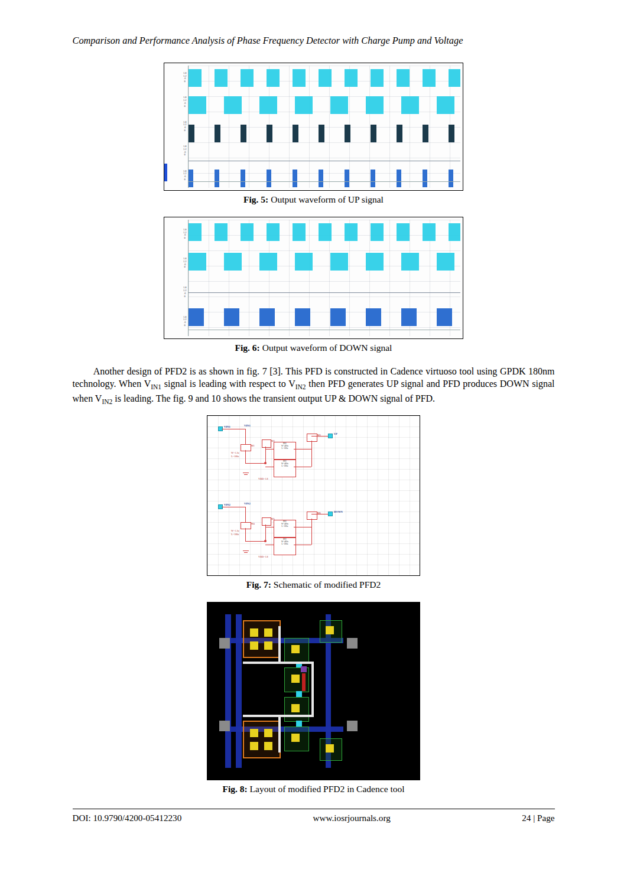Comparison and Performance Analysis of Phase Frequency Detector with Charge Pump and Voltage
1.8
1.2
.6
0 1.8
1.2
.6
0 1.8
1.2
.6
0 1.8
1.2
.6
0 1.8
1.2
.6
0
Fig. 5: Output waveform of UP signal
1.8
1.2
.6
0 1.8
1.2
.6
0 1.8
1.2
.6
0 1.8
1.2
.6
0
Fig. 6: Output waveform of DOWN signal
Another design of PFD2 is as shown in fig. 7 [3]. This PFD is constructed in Cadence virtuoso tool using GPDK 180nm technology. When VIN1 signal is leading with respect to VIN2 then PFD generates UP signal and PFD produces DOWN signal when VIN2 is leading. The fig. 9 and 10 shows the transient output UP & DOWN signal of PFD.
VIN1
VIN1
M1
M2
INV
W=400n
L=180n
INV
W=400n
L=180n
M3
UP
VIN2
VIN2
M4
M5
INV
W=400n
L=180n
INV
W=400n
L=180n
M6
DOWN
W=1.2u
L=180n
W=1.2u
L=180n
VDD=1.8
VDD=1.8
Fig. 7: Schematic of modified PFD2
Fig. 8: Layout of modified PFD2 in Cadence tool
DOI: 10.9790/4200-05412230 www.iosrjournals.org 24 | Page